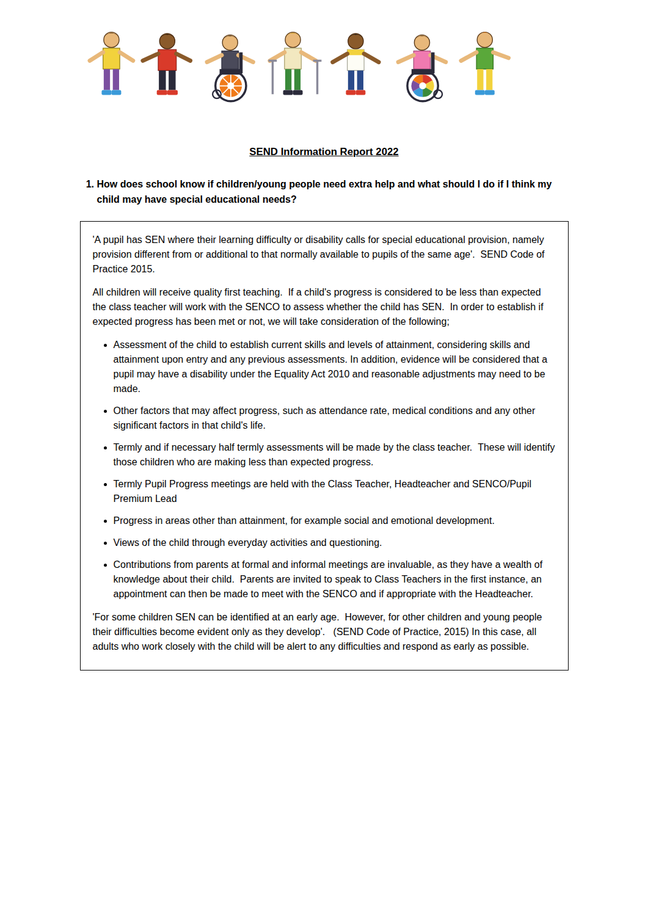SEND Information Report 2022
How does school know if children/young people need extra help and what should I do if I think my child may have special educational needs?
'A pupil has SEN where their learning difficulty or disability calls for special educational provision, namely provision different from or additional to that normally available to pupils of the same age'. SEND Code of Practice 2015.
All children will receive quality first teaching. If a child's progress is considered to be less than expected the class teacher will work with the SENCO to assess whether the child has SEN. In order to establish if expected progress has been met or not, we will take consideration of the following;
Assessment of the child to establish current skills and levels of attainment, considering skills and attainment upon entry and any previous assessments. In addition, evidence will be considered that a pupil may have a disability under the Equality Act 2010 and reasonable adjustments may need to be made.
Other factors that may affect progress, such as attendance rate, medical conditions and any other significant factors in that child's life.
Termly and if necessary half termly assessments will be made by the class teacher. These will identify those children who are making less than expected progress.
Termly Pupil Progress meetings are held with the Class Teacher, Headteacher and SENCO/Pupil Premium Lead
Progress in areas other than attainment, for example social and emotional development.
Views of the child through everyday activities and questioning.
Contributions from parents at formal and informal meetings are invaluable, as they have a wealth of knowledge about their child. Parents are invited to speak to Class Teachers in the first instance, an appointment can then be made to meet with the SENCO and if appropriate with the Headteacher.
'For some children SEN can be identified at an early age. However, for other children and young people their difficulties become evident only as they develop'. (SEND Code of Practice, 2015) In this case, all adults who work closely with the child will be alert to any difficulties and respond as early as possible.